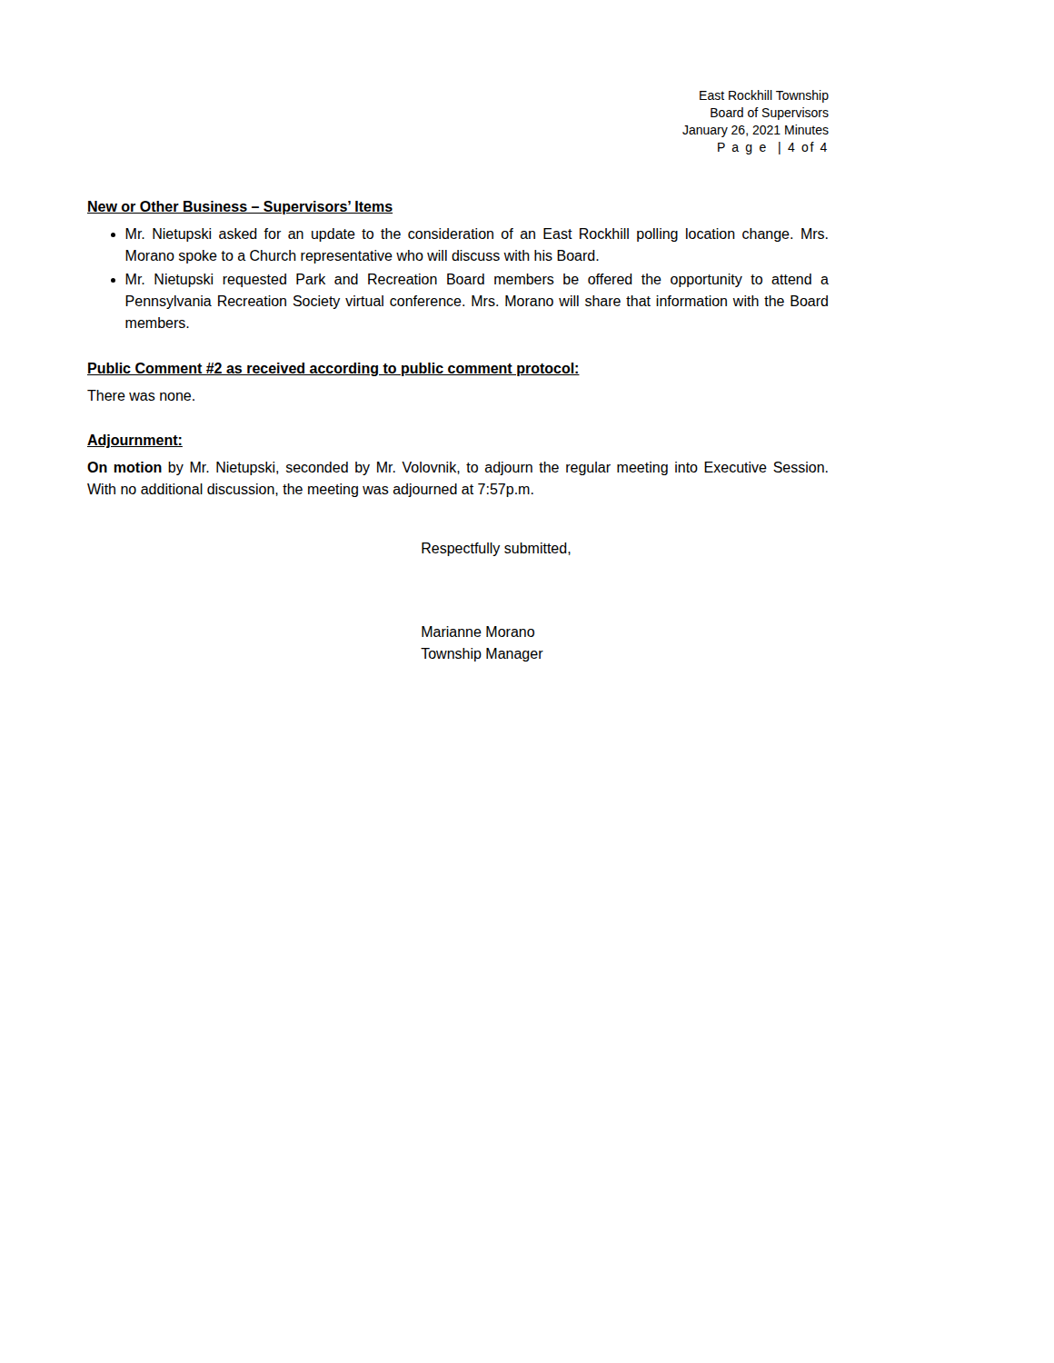East Rockhill Township
Board of Supervisors
January 26, 2021 Minutes
P a g e | 4 of 4
New or Other Business – Supervisors’ Items
Mr. Nietupski asked for an update to the consideration of an East Rockhill polling location change. Mrs. Morano spoke to a Church representative who will discuss with his Board.
Mr. Nietupski requested Park and Recreation Board members be offered the opportunity to attend a Pennsylvania Recreation Society virtual conference. Mrs. Morano will share that information with the Board members.
Public Comment #2 as received according to public comment protocol:
There was none.
Adjournment:
On motion by Mr. Nietupski, seconded by Mr. Volovnik, to adjourn the regular meeting into Executive Session. With no additional discussion, the meeting was adjourned at 7:57p.m.
Respectfully submitted,
Marianne Morano
Township Manager